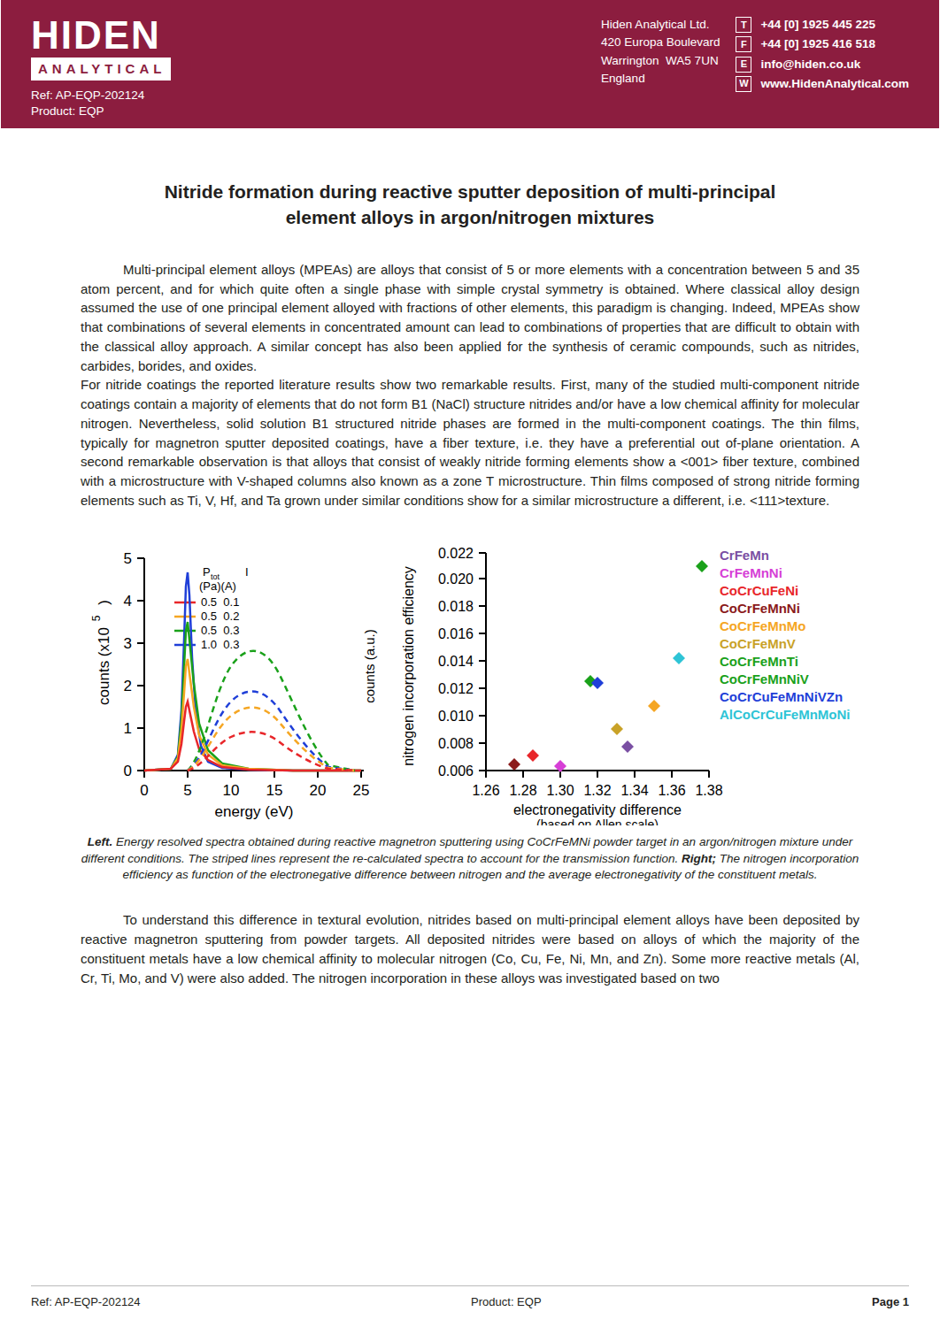HIDEN
ANALYTICAL
Ref: AP-EQP-202124
Product: EQP
Hiden Analytical Ltd.
420 Europa Boulevard
Warrington WA5 7UN
England
T+44 [0] 1925 445 225 F+44 [0] 1925 416 518 Einfo@hiden.co.uk Wwww.HidenAnalytical.com
Nitride formation during reactive sputter deposition of multi-principal
element alloys in argon/nitrogen mixtures
Multi-principal element alloys (MPEAs) are alloys that consist of 5 or more elements with a concentration between 5 and 35 atom percent, and for which quite often a single phase with simple crystal symmetry is obtained. Where classical alloy design assumed the use of one principal element alloyed with fractions of other elements, this paradigm is changing. Indeed, MPEAs show that combinations of several elements in concentrated amount can lead to combinations of properties that are difficult to obtain with the classical alloy approach. A similar concept has also been applied for the synthesis of ceramic compounds, such as nitrides, carbides, borides, and oxides.
For nitride coatings the reported literature results show two remarkable results. First, many of the studied multi-component nitride coatings contain a majority of elements that do not form B1 (NaCl) structure nitrides and/or have a low chemical affinity for molecular nitrogen. Nevertheless, solid solution B1 structured nitride phases are formed in the multi-component coatings. The thin films, typically for magnetron sputter deposited coatings, have a fiber texture, i.e. they have a preferential out of-plane orientation. A second remarkable observation is that alloys that consist of weakly nitride forming elements show a <001> fiber texture, combined with a microstructure with V-shaped columns also known as a zone T microstructure. Thin films composed of strong nitride forming elements such as Ti, V, Hf, and Ta grown under similar conditions show for a similar microstructure a different, i.e. <111>texture.
0 1 2 3 4 5 0 5 10 15 20 25 energy (eV) counts (x10 5 ) counts (a.u.) Ptot I (Pa)(A) 0.5 0.1 0.5 0.2 0.5 0.3 1.0 0.3 0.006 0.008 0.010 0.012 0.014 0.016 0.018 0.020 0.022 1.26 1.28 1.30 1.32 1.34 1.36 1.38 electronegativity difference (based on Allen scale) nitrogen incorporation efficiency CrFeMn CrFeMnNi CoCrCuFeNi CoCrFeMnNi CoCrFeMnMo CoCrFeMnV CoCrFeMnTi CoCrFeMnNiV CoCrCuFeMnNiVZn AlCoCrCuFeMnMoNiVZn
Left. Energy resolved spectra obtained during reactive magnetron sputtering using CoCrFeMNi powder target in an argon/nitrogen mixture under different conditions. The striped lines represent the re-calculated spectra to account for the transmission function. Right; The nitrogen incorporation efficiency as function of the electronegative difference between nitrogen and the average electronegativity of the constituent metals.
To understand this difference in textural evolution, nitrides based on multi-principal element alloys have been deposited by reactive magnetron sputtering from powder targets. All deposited nitrides were based on alloys of which the majority of the constituent metals have a low chemical affinity to molecular nitrogen (Co, Cu, Fe, Ni, Mn, and Zn). Some more reactive metals (Al, Cr, Ti, Mo, and V) were also added. The nitrogen incorporation in these alloys was investigated based on two
Ref: AP-EQP-202124
Product: EQP
Page 1